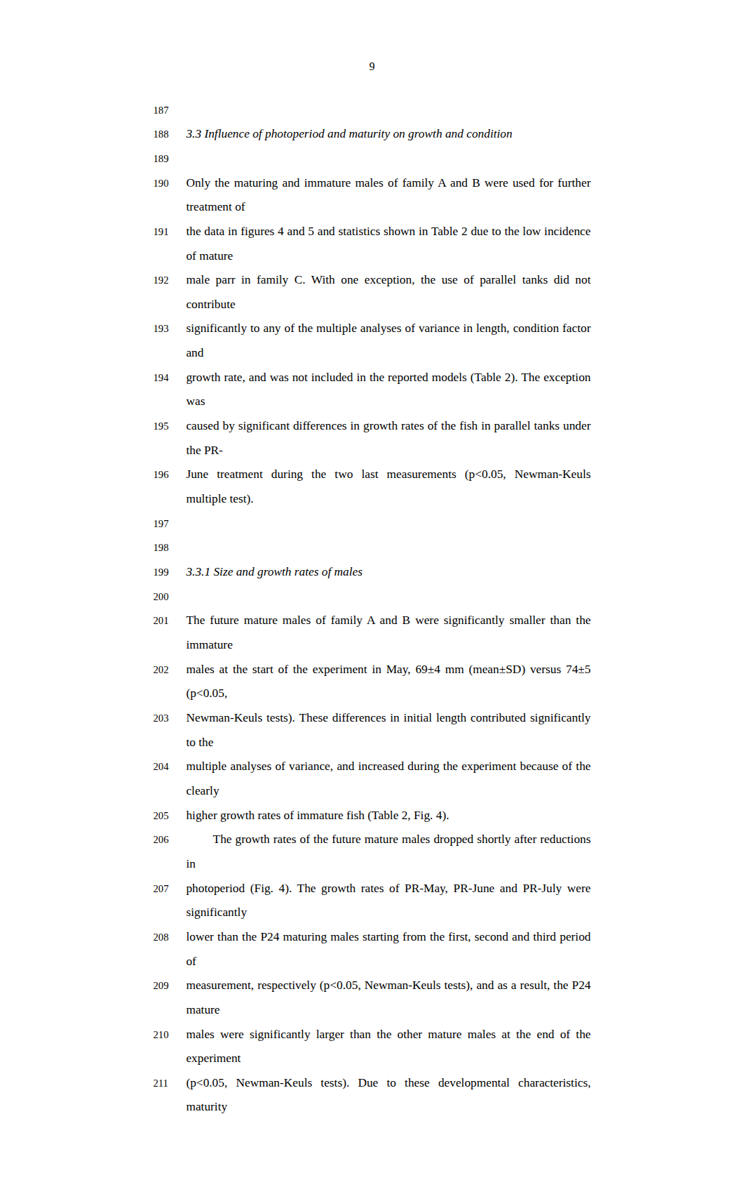9
187
1883.3 Influence of photoperiod and maturity on growth and condition
189
190 Only the maturing and immature males of family A and B were used for further treatment of
191 the data in figures 4 and 5 and statistics shown in Table 2 due to the low incidence of mature
192 male parr in family C. With one exception, the use of parallel tanks did not contribute
193 significantly to any of the multiple analyses of variance in length, condition factor and
194 growth rate, and was not included in the reported models (Table 2). The exception was
195 caused by significant differences in growth rates of the fish in parallel tanks under the PR-
196 June treatment during the two last measurements (p<0.05, Newman-Keuls multiple test).
197
198
1993.3.1 Size and growth rates of males
200
201 The future mature males of family A and B were significantly smaller than the immature
202 males at the start of the experiment in May, 69±4 mm (mean±SD) versus 74±5 (p<0.05,
203 Newman-Keuls tests). These differences in initial length contributed significantly to the
204 multiple analyses of variance, and increased during the experiment because of the clearly
205 higher growth rates of immature fish (Table 2, Fig. 4).
206 The growth rates of the future mature males dropped shortly after reductions in
207 photoperiod (Fig. 4). The growth rates of PR-May, PR-June and PR-July were significantly
208 lower than the P24 maturing males starting from the first, second and third period of
209 measurement, respectively (p<0.05, Newman-Keuls tests), and as a result, the P24 mature
210 males were significantly larger than the other mature males at the end of the experiment
211(p<0.05, Newman-Keuls tests). Due to these developmental characteristics, maturity